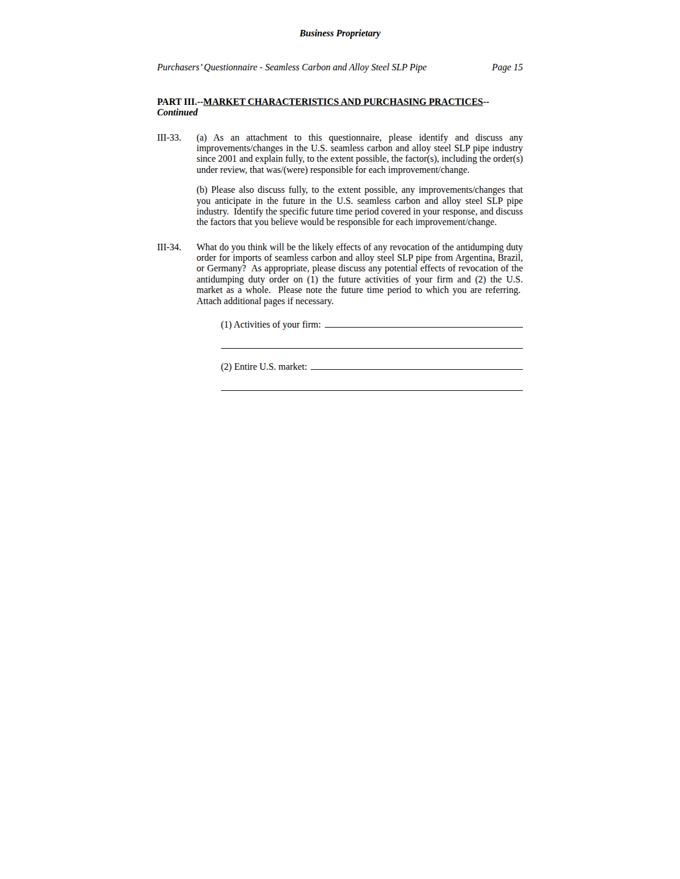Business Proprietary
Purchasers’ Questionnaire - Seamless Carbon and Alloy Steel SLP Pipe
Page 15
PART III.--MARKET CHARACTERISTICS AND PURCHASING PRACTICES--Continued
III-33.
(a) As an attachment to this questionnaire, please identify and discuss any improvements/changes in the U.S. seamless carbon and alloy steel SLP pipe industry since 2001 and explain fully, to the extent possible, the factor(s), including the order(s) under review, that was/(were) responsible for each improvement/change.
(b) Please also discuss fully, to the extent possible, any improvements/changes that you anticipate in the future in the U.S. seamless carbon and alloy steel SLP pipe industry. Identify the specific future time period covered in your response, and discuss the factors that you believe would be responsible for each improvement/change.
III-34.
What do you think will be the likely effects of any revocation of the antidumping duty order for imports of seamless carbon and alloy steel SLP pipe from Argentina, Brazil, or Germany? As appropriate, please discuss any potential effects of revocation of the antidumping duty order on (1) the future activities of your firm and (2) the U.S. market as a whole. Please note the future time period to which you are referring. Attach additional pages if necessary.
(1) Activities of your firm:
(2) Entire U.S. market: